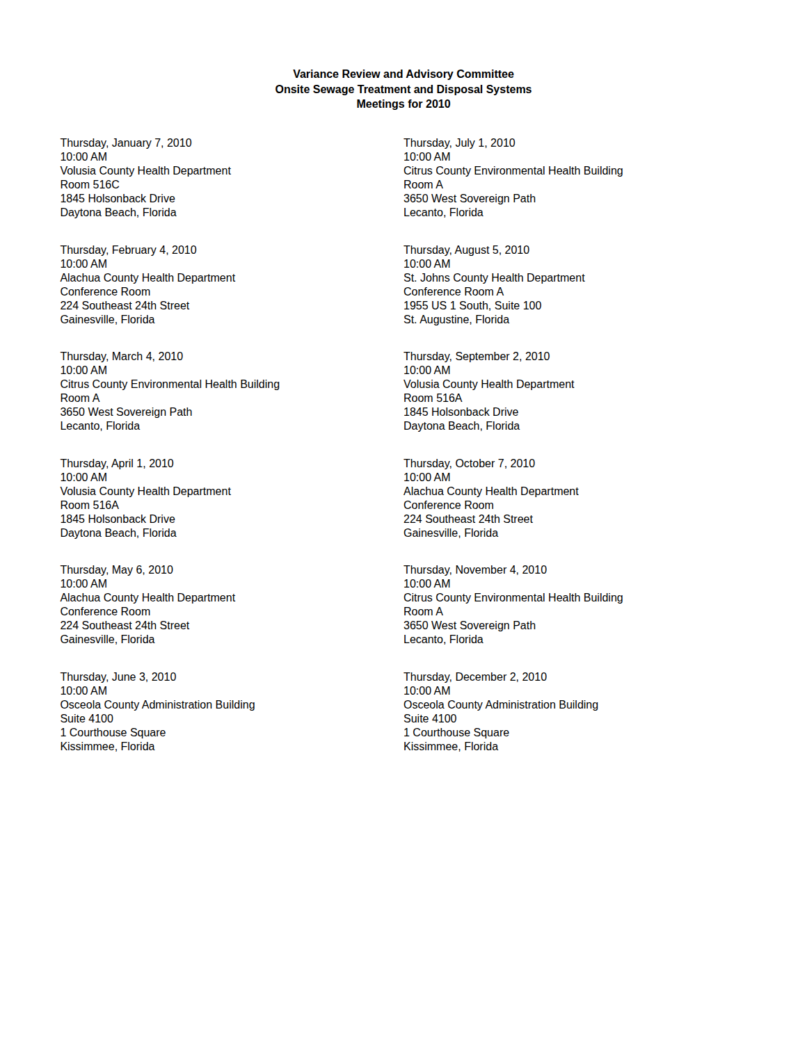Variance Review and Advisory Committee
Onsite Sewage Treatment and Disposal Systems
Meetings for 2010
| Thursday, January 7, 2010 10:00 AM Volusia County Health Department Room 516C 1845 Holsonback Drive Daytona Beach, Florida | Thursday, July 1, 2010 10:00 AM Citrus County Environmental Health Building Room A 3650 West Sovereign Path Lecanto, Florida |
| Thursday, February 4, 2010 10:00 AM Alachua County Health Department Conference Room 224 Southeast 24th Street Gainesville, Florida | Thursday, August 5, 2010 10:00 AM St. Johns County Health Department Conference Room A 1955 US 1 South, Suite 100 St. Augustine, Florida |
| Thursday, March 4, 2010 10:00 AM Citrus County Environmental Health Building Room A 3650 West Sovereign Path Lecanto, Florida | Thursday, September 2, 2010 10:00 AM Volusia County Health Department Room 516A 1845 Holsonback Drive Daytona Beach, Florida |
| Thursday, April 1, 2010 10:00 AM Volusia County Health Department Room 516A 1845 Holsonback Drive Daytona Beach, Florida | Thursday, October 7, 2010 10:00 AM Alachua County Health Department Conference Room 224 Southeast 24th Street Gainesville, Florida |
| Thursday, May 6, 2010 10:00 AM Alachua County Health Department Conference Room 224 Southeast 24th Street Gainesville, Florida | Thursday, November 4, 2010 10:00 AM Citrus County Environmental Health Building Room A 3650 West Sovereign Path Lecanto, Florida |
| Thursday, June 3, 2010 10:00 AM Osceola County Administration Building Suite 4100 1 Courthouse Square Kissimmee, Florida | Thursday, December 2, 2010 10:00 AM Osceola County Administration Building Suite 4100 1 Courthouse Square Kissimmee, Florida |